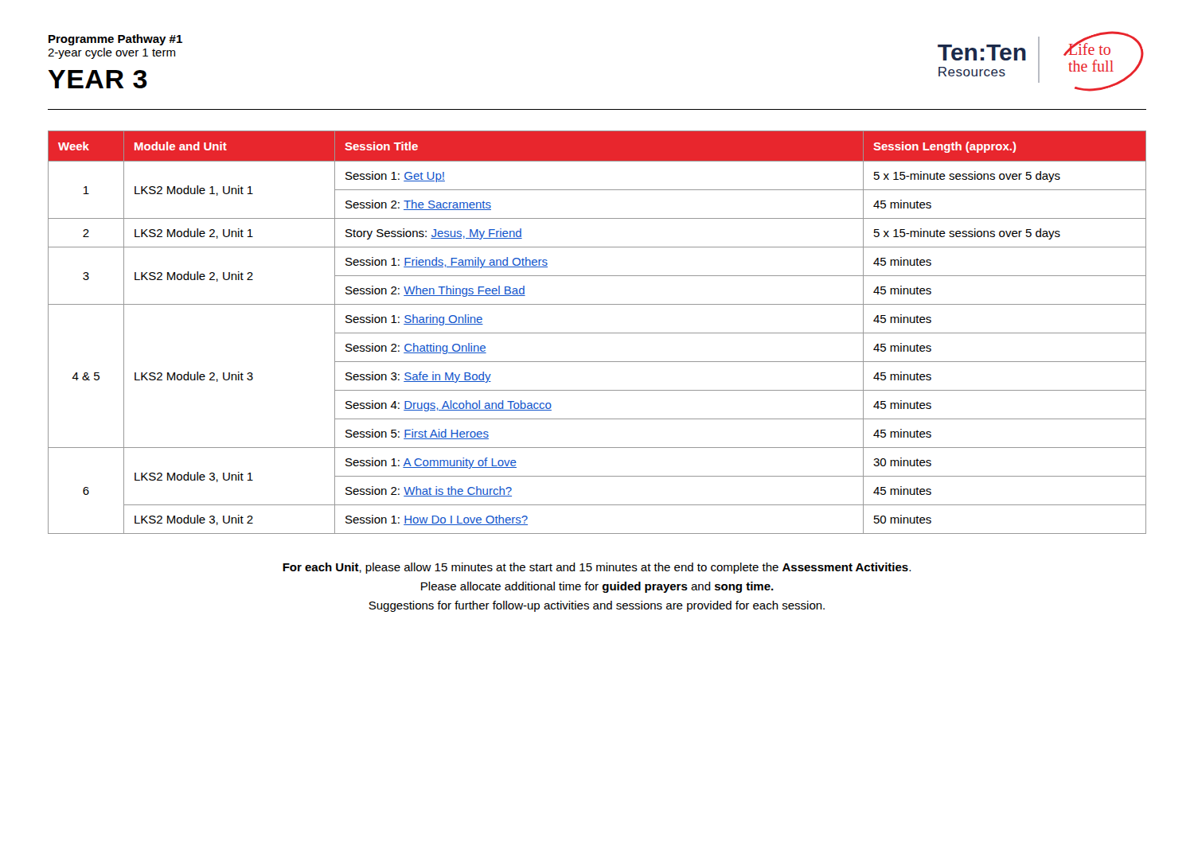Programme Pathway #1
2-year cycle over 1 term
YEAR 3
Ten:Ten
Resources
Life to
the full
| Week | Module and Unit | Session Title | Session Length (approx.) |
| --- | --- | --- | --- |
| 1 | LKS2 Module 1, Unit 1 | Session 1: Get Up! | 5 x 15-minute sessions over 5 days |
| Session 2: The Sacraments | 45 minutes |
| 2 | LKS2 Module 2, Unit 1 | Story Sessions: Jesus, My Friend | 5 x 15-minute sessions over 5 days |
| 3 | LKS2 Module 2, Unit 2 | Session 1: Friends, Family and Others | 45 minutes |
| Session 2: When Things Feel Bad | 45 minutes |
| 4 & 5 | LKS2 Module 2, Unit 3 | Session 1: Sharing Online | 45 minutes |
| Session 2: Chatting Online | 45 minutes |
| Session 3: Safe in My Body | 45 minutes |
| Session 4: Drugs, Alcohol and Tobacco | 45 minutes |
| Session 5: First Aid Heroes | 45 minutes |
| 6 | LKS2 Module 3, Unit 1 | Session 1: A Community of Love | 30 minutes |
| Session 2: What is the Church? | 45 minutes |
| LKS2 Module 3, Unit 2 | Session 1: How Do I Love Others? | 50 minutes |
For each Unit, please allow 15 minutes at the start and 15 minutes at the end to complete the Assessment Activities.
Please allocate additional time for guided prayers and song time.
Suggestions for further follow-up activities and sessions are provided for each session.